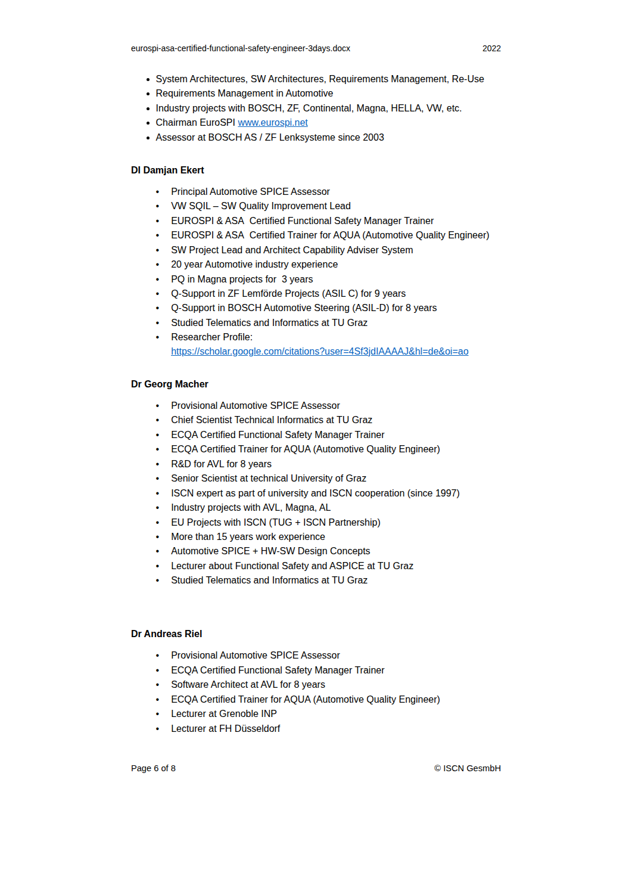eurospi-asa-certified-functional-safety-engineer-3days.docx 2022
System Architectures, SW Architectures, Requirements Management, Re-Use
Requirements Management in Automotive
Industry projects with BOSCH, ZF, Continental, Magna, HELLA, VW, etc.
Chairman EuroSPI www.eurospi.net
Assessor at BOSCH AS / ZF Lenksysteme since 2003
DI Damjan Ekert
Principal Automotive SPICE Assessor
VW SQIL – SW Quality Improvement Lead
EUROSPI & ASA Certified Functional Safety Manager Trainer
EUROSPI & ASA Certified Trainer for AQUA (Automotive Quality Engineer)
SW Project Lead and Architect Capability Adviser System
20 year Automotive industry experience
PQ in Magna projects for 3 years
Q-Support in ZF Lemförde Projects (ASIL C) for 9 years
Q-Support in BOSCH Automotive Steering (ASIL-D) for 8 years
Studied Telematics and Informatics at TU Graz
Researcher Profile: https://scholar.google.com/citations?user=4Sf3jdIAAAAJ&hl=de&oi=ao
Dr Georg Macher
Provisional Automotive SPICE Assessor
Chief Scientist Technical Informatics at TU Graz
ECQA Certified Functional Safety Manager Trainer
ECQA Certified Trainer for AQUA (Automotive Quality Engineer)
R&D for AVL for 8 years
Senior Scientist at technical University of Graz
ISCN expert as part of university and ISCN cooperation (since 1997)
Industry projects with AVL, Magna, AL
EU Projects with ISCN (TUG + ISCN Partnership)
More than 15 years work experience
Automotive SPICE + HW-SW Design Concepts
Lecturer about Functional Safety and ASPICE at TU Graz
Studied Telematics and Informatics at TU Graz
Dr Andreas Riel
Provisional Automotive SPICE Assessor
ECQA Certified Functional Safety Manager Trainer
Software Architect at AVL for 8 years
ECQA Certified Trainer for AQUA (Automotive Quality Engineer)
Lecturer at Grenoble INP
Lecturer at FH Düsseldorf
Page 6 of 8 © ISCN GesmbH